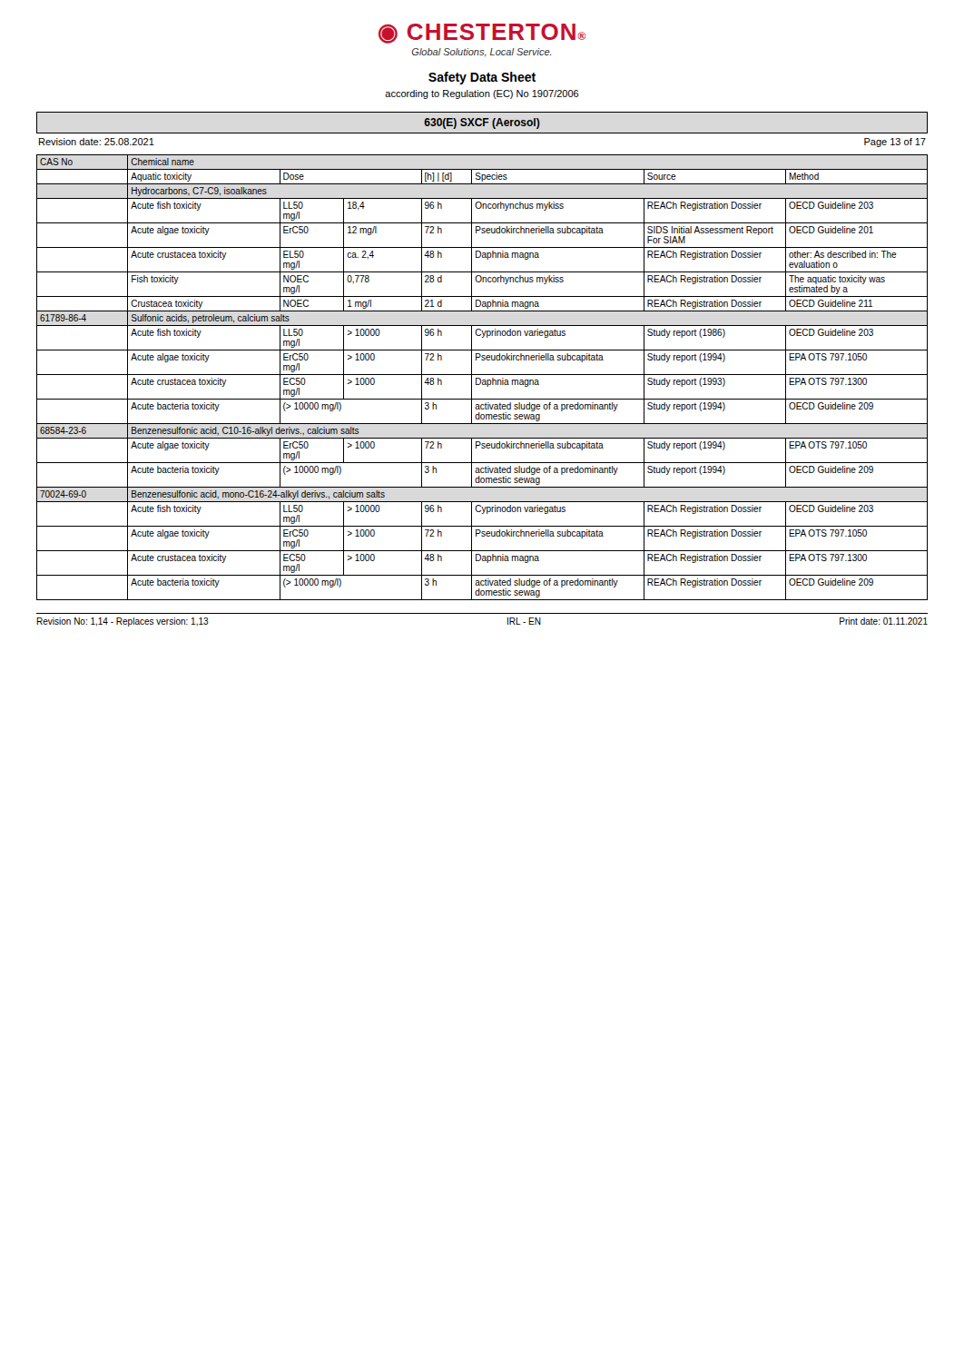◉ CHESTERTON®
Global Solutions, Local Service.
Safety Data Sheet
according to Regulation (EC) No 1907/2006
630(E) SXCF (Aerosol)
Revision date: 25.08.2021 Page 13 of 17
| CAS No | Chemical name |
| --- | --- |
| | Aquatic toxicity | Dose | [h] / [d] | Species | Source | Method |
| | Hydrocarbons, C7-C9, isoalkanes |
| | Acute fish toxicity | LL50 mg/l | 18,4 | 96 h | Oncorhynchus mykiss | REACh Registration Dossier | OECD Guideline 203 |
| | Acute algae toxicity | ErC50 | 12 mg/l | 72 h | Pseudokirchneriella subcapitata | SIDS Initial Assessment Report For SIAM | OECD Guideline 201 |
| | Acute crustacea toxicity | EL50 mg/l | ca. 2,4 | 48 h | Daphnia magna | REACh Registration Dossier | other: As described in: The evaluation o |
| | Fish toxicity | NOEC mg/l | 0,778 | 28 d | Oncorhynchus mykiss | REACh Registration Dossier | The aquatic toxicity was estimated by a |
| | Crustacea toxicity | NOEC | 1 mg/l | 21 d | Daphnia magna | REACh Registration Dossier | OECD Guideline 211 |
| 61789-86-4 | Sulfonic acids, petroleum, calcium salts |
| | Acute fish toxicity | LL50 mg/l | > 10000 | 96 h | Cyprinodon variegatus | Study report (1986) | OECD Guideline 203 |
| | Acute algae toxicity | ErC50 mg/l | > 1000 | 72 h | Pseudokirchneriella subcapitata | Study report (1994) | EPA OTS 797.1050 |
| | Acute crustacea toxicity | EC50 mg/l | > 1000 | 48 h | Daphnia magna | Study report (1993) | EPA OTS 797.1300 |
| | Acute bacteria toxicity | (> 10000 mg/l) | 3 h | activated sludge of a predominantly domestic sewag | Study report (1994) | OECD Guideline 209 |
| 68584-23-6 | Benzenesulfonic acid, C10-16-alkyl derivs., calcium salts |
| | Acute algae toxicity | ErC50 mg/l | > 1000 | 72 h | Pseudokirchneriella subcapitata | Study report (1994) | EPA OTS 797.1050 |
| | Acute bacteria toxicity | (> 10000 mg/l) | 3 h | activated sludge of a predominantly domestic sewag | Study report (1994) | OECD Guideline 209 |
| 70024-69-0 | Benzenesulfonic acid, mono-C16-24-alkyl derivs., calcium salts |
| | Acute fish toxicity | LL50 mg/l | > 10000 | 96 h | Cyprinodon variegatus | REACh Registration Dossier | OECD Guideline 203 |
| | Acute algae toxicity | ErC50 mg/l | > 1000 | 72 h | Pseudokirchneriella subcapitata | REACh Registration Dossier | EPA OTS 797.1050 |
| | Acute crustacea toxicity | EC50 mg/l | > 1000 | 48 h | Daphnia magna | REACh Registration Dossier | EPA OTS 797.1300 |
| | Acute bacteria toxicity | (> 10000 mg/l) | 3 h | activated sludge of a predominantly domestic sewag | REACh Registration Dossier | OECD Guideline 209 |
Revision No: 1,14 - Replaces version: 1,13 IRL - EN Print date: 01.11.2021